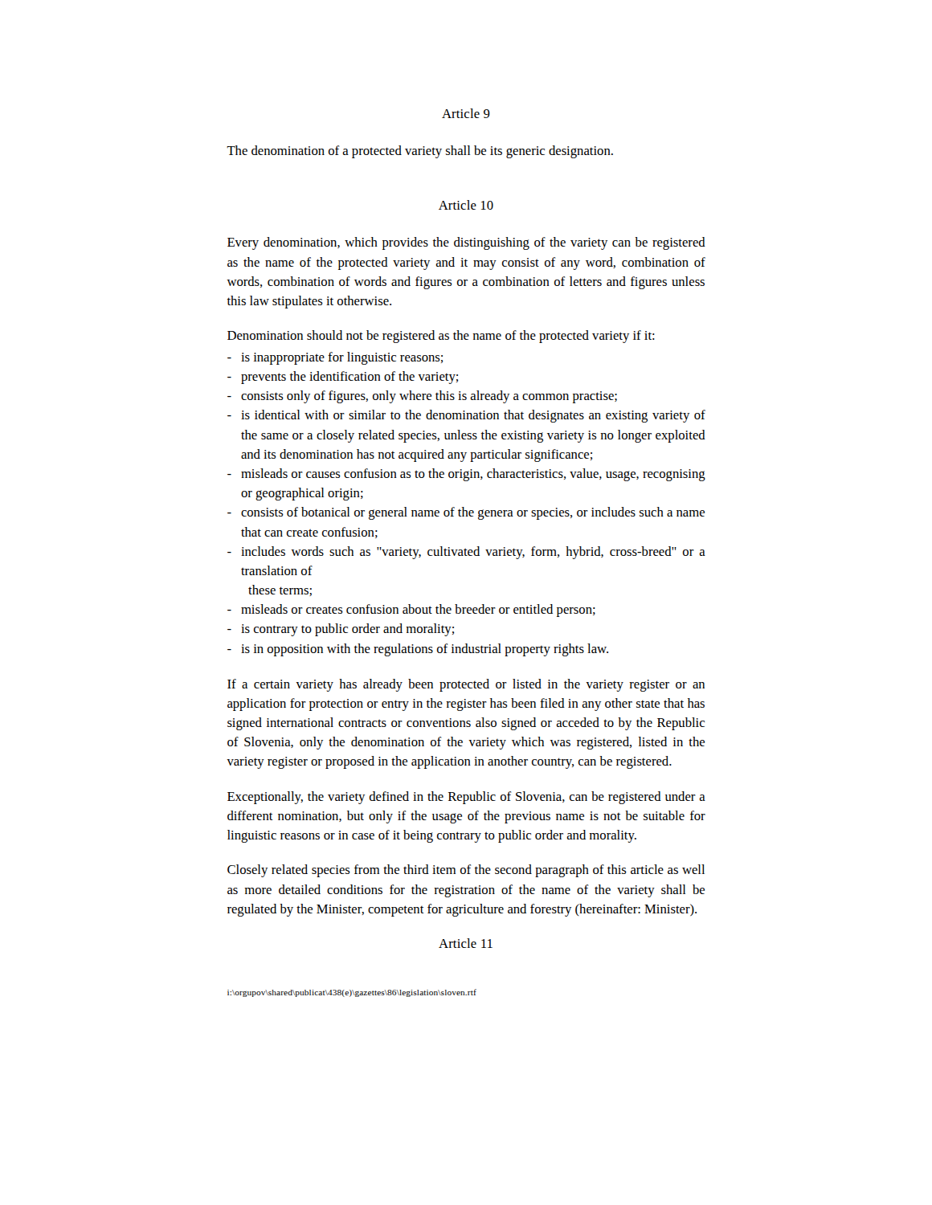Article 9
The denomination of a protected variety shall be its generic designation.
Article 10
Every denomination, which provides the distinguishing of the variety can be registered as the name of the protected variety and it may consist of any word, combination of words, combination of words and figures or a combination of letters and figures unless this law stipulates it otherwise.
Denomination should not be registered as the name of the protected variety if it:
is inappropriate for linguistic reasons;
prevents the identification of the variety;
consists only of figures, only where this is already a common practise;
is identical with or similar to the denomination that designates an existing variety of the same or a closely related species, unless the existing variety is no longer exploited and its denomination has not acquired any particular significance;
misleads or causes confusion as to the origin, characteristics, value, usage, recognising or geographical origin;
consists of botanical or general name of the genera or species, or includes such a name that can create confusion;
includes words such as "variety, cultivated variety, form, hybrid, cross-breed" or a translation ofthese terms;
misleads or creates confusion about the breeder or entitled person;
is contrary to public order and morality;
is in opposition with the regulations of industrial property rights law.
If a certain variety has already been protected or listed in the variety register or an application for protection or entry in the register has been filed in any other state that has signed international contracts or conventions also signed or acceded to by the Republic of Slovenia, only the denomination of the variety which was registered, listed in the variety register or proposed in the application in another country, can be registered.
Exceptionally, the variety defined in the Republic of Slovenia, can be registered under a different nomination, but only if the usage of the previous name is not be suitable for linguistic reasons or in case of it being contrary to public order and morality.
Closely related species from the third item of the second paragraph of this article as well as more detailed conditions for the registration of the name of the variety shall be regulated by the Minister, competent for agriculture and forestry (hereinafter: Minister).
Article 11
i:\orgupov\shared\publicat\438(e)\gazettes\86\legislation\sloven.rtf